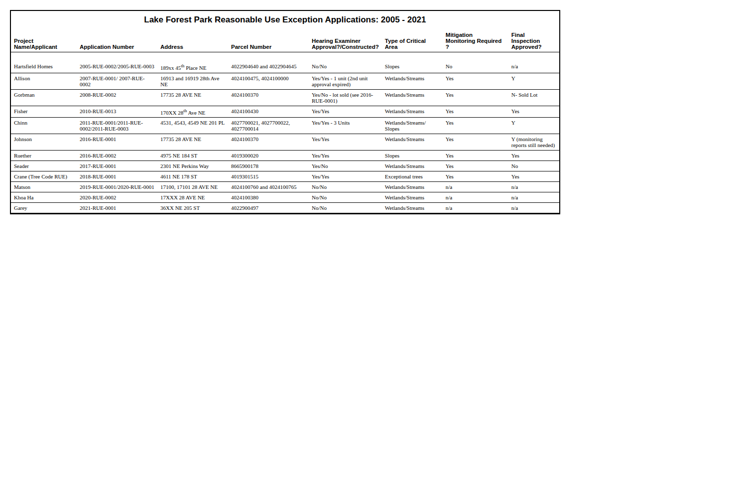Lake Forest Park Reasonable Use Exception Applications: 2005 - 2021
| Project Name/Applicant | Application Number | Address | Parcel Number | Hearing Examiner Approval?/Constructed? | Type of Critical Area | Mitigation Monitoring Required ? | Final Inspection Approved? |
| --- | --- | --- | --- | --- | --- | --- | --- |
| Hartsfield Homes | 2005-RUE-0002/2005-RUE-0003 | 189xx 45 th Place NE | 4022904640 and 4022904645 | No/No | Slopes | No | n/a |
| Allison | 2007-RUE-0001/ 2007-RUE-0002 | 16913 and 16919 28th Ave NE | 4024100475, 4024100000 | Yes/Yes - 1 unit (2nd unit approval expired) | Wetlands/Streams | Yes | Y |
| Gorbman | 2008-RUE-0002 | 17735 28 AVE NE | 4024100370 | Yes/No - lot sold (see 2016-RUE-0001) | Wetlands/Streams | Yes | N- Sold Lot |
| Fisher | 2010-RUE-0013 | 170XX 28 th Ave NE | 4024100430 | Yes/Yes | Wetlands/Streams | Yes | Yes |
| Chinn | 2011-RUE-0001/2011-RUE-0002/2011-RUE-0003 | 4531, 4543, 4549 NE 201 PL | 4027700021, 4027700022, 4027700014 | Yes/Yes - 3 Units | Wetlands/Streams/ Slopes | Yes | Y |
| Johnson | 2016-RUE-0001 | 17735 28 AVE NE | 4024100370 | Yes/Yes | Wetlands/Streams | Yes | Y (monitoring reports still needed) |
| Ruether | 2016-RUE-0002 | 4975 NE 184 ST | 4019300020 | Yes/Yes | Slopes | Yes | Yes |
| Seader | 2017-RUE-0001 | 2301 NE Perkins Way | 8665900178 | Yes/No | Wetlands/Streams | Yes | No |
| Crane (Tree Code RUE) | 2018-RUE-0001 | 4611 NE 178 ST | 4019301515 | Yes/Yes | Exceptional trees | Yes | Yes |
| Matson | 2019-RUE-0001/2020-RUE-0001 | 17100, 17101 28 AVE NE | 4024100760 and 4024100765 | No/No | Wetlands/Streams | n/a | n/a |
| Khoa Ha | 2020-RUE-0002 | 17XXX 28 AVE NE | 4024100380 | No/No | Wetlands/Streams | n/a | n/a |
| Garey | 2021-RUE-0001 | 36XX NE 205 ST | 4022900497 | No/No | Wetlands/Streams | n/a | n/a |